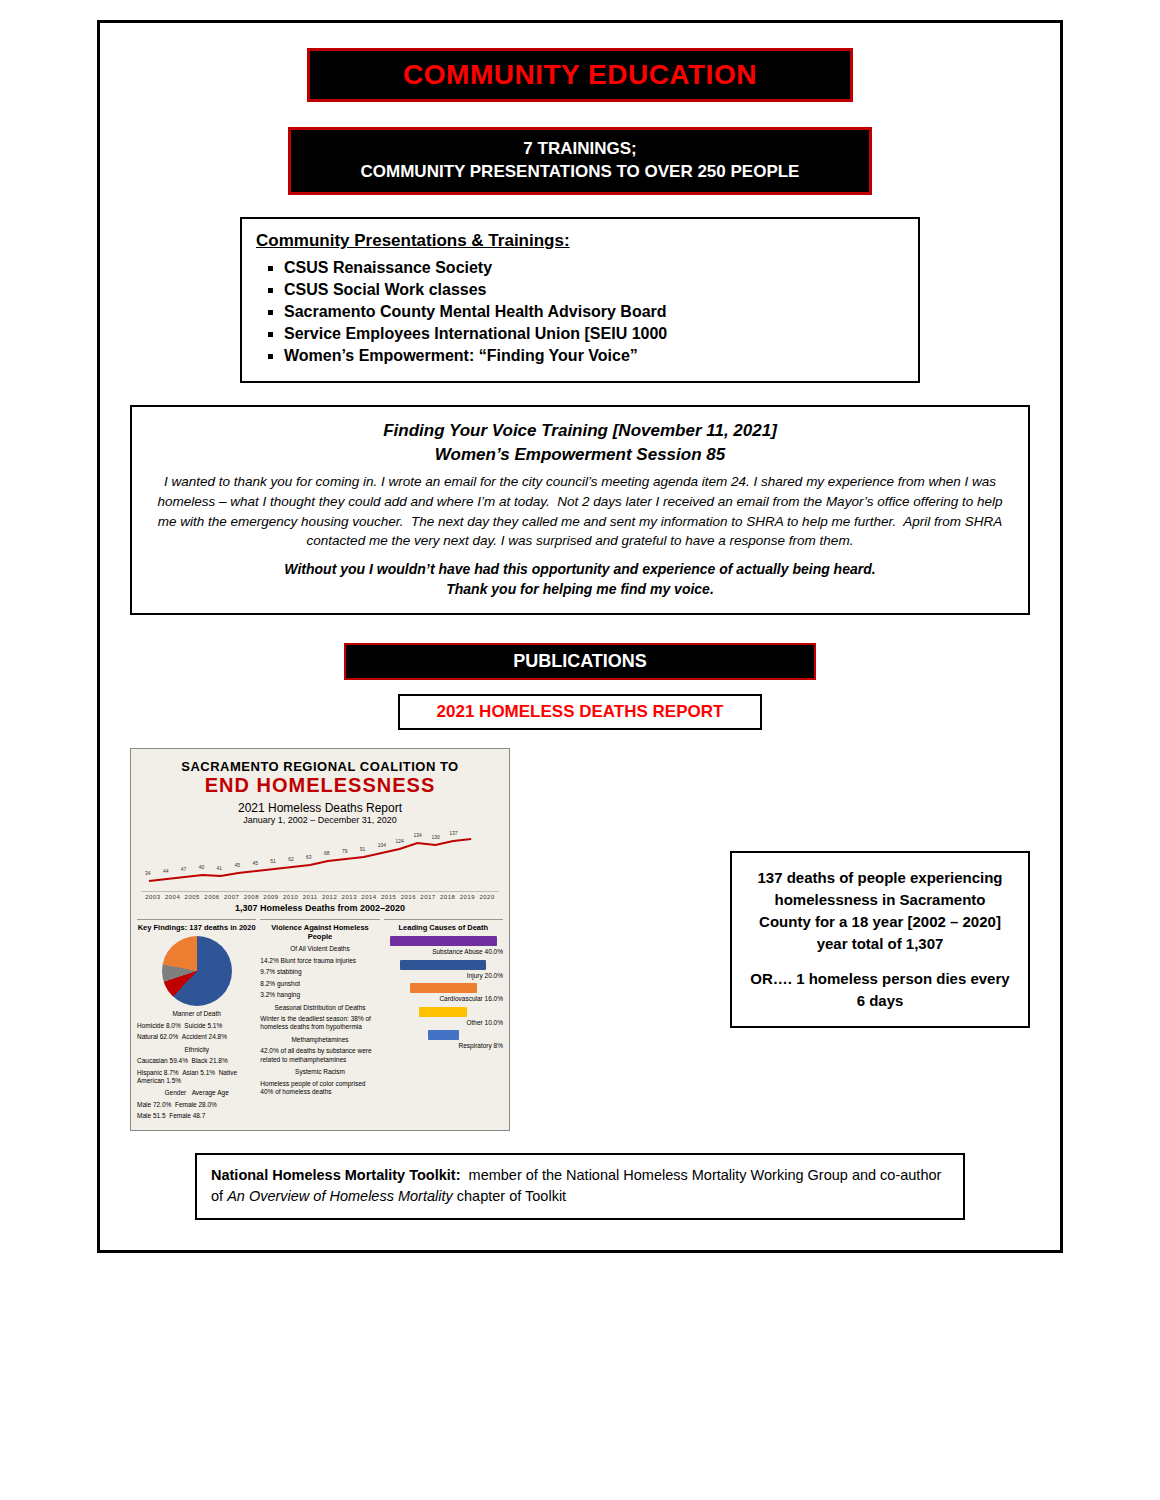COMMUNITY EDUCATION
7 TRAININGS;
COMMUNITY PRESENTATIONS TO OVER 250 PEOPLE
Community Presentations & Trainings:
CSUS Renaissance Society
CSUS Social Work classes
Sacramento County Mental Health Advisory Board
Service Employees International Union [SEIU 1000
Women’s Empowerment: “Finding Your Voice”
Finding Your Voice Training [November 11, 2021]
Women’s Empowerment Session 85
I wanted to thank you for coming in. I wrote an email for the city council’s meeting agenda item 24. I shared my experience from when I was homeless – what I thought they could add and where I’m at today. Not 2 days later I received an email from the Mayor’s office offering to help me with the emergency housing voucher. The next day they called me and sent my information to SHRA to help me further. April from SHRA contacted me the very next day. I was surprised and grateful to have a response from them.
Without you I wouldn’t have had this opportunity and experience of actually being heard.
Thank you for helping me find my voice.
PUBLICATIONS
2021 HOMELESS DEATHS REPORT
SACRAMENTO REGIONAL COALITION TO END HOMELESSNESS
2021 Homeless Deaths Report January 1, 2002 – December 31, 2020
344447 404145 455162 636879 91104124 134130137
2003 2004 2005 2006 2007 2008 2009 2010 2011 2012 2013 2014 2015 2016 2017 2018 2019 2020
1,307 Homeless Deaths from 2002–2020
Key Findings: 137 deaths in 2020
Manner of Death
Homicide 8.0% Suicide 5.1%
Natural 62.0% Accident 24.8%
Ethnicity
Caucasian 59.4% Black 21.8%
Hispanic 8.7% Asian 5.1% Native American 1.5%
Gender Average Age
Male 72.0% Female 28.0%
Male 51.5 Female 48.7
Violence Against Homeless People
Of All Violent Deaths
14.2% Blunt force trauma injuries
9.7% stabbing
8.2% gunshot
3.2% hanging
Seasonal Distribution of Deaths
Winter is the deadliest season: 38% of homeless deaths from hypothermia
Methamphetamines
42.0% of all deaths by substance were related to methamphetamines
Systemic Racism
Homeless people of color comprised 40% of homeless deaths
Leading Causes of Death
Substance Abuse 40.0%
Injury 20.0%
Cardiovascular 16.0%
Other 10.0%
Respiratory 8%
137 deaths of people experiencing homelessness in Sacramento County for a 18 year [2002 – 2020] year total of 1,307
OR…. 1 homeless person dies every 6 days
National Homeless Mortality Toolkit: member of the National Homeless Mortality Working Group and co-author of An Overview of Homeless Mortality chapter of Toolkit